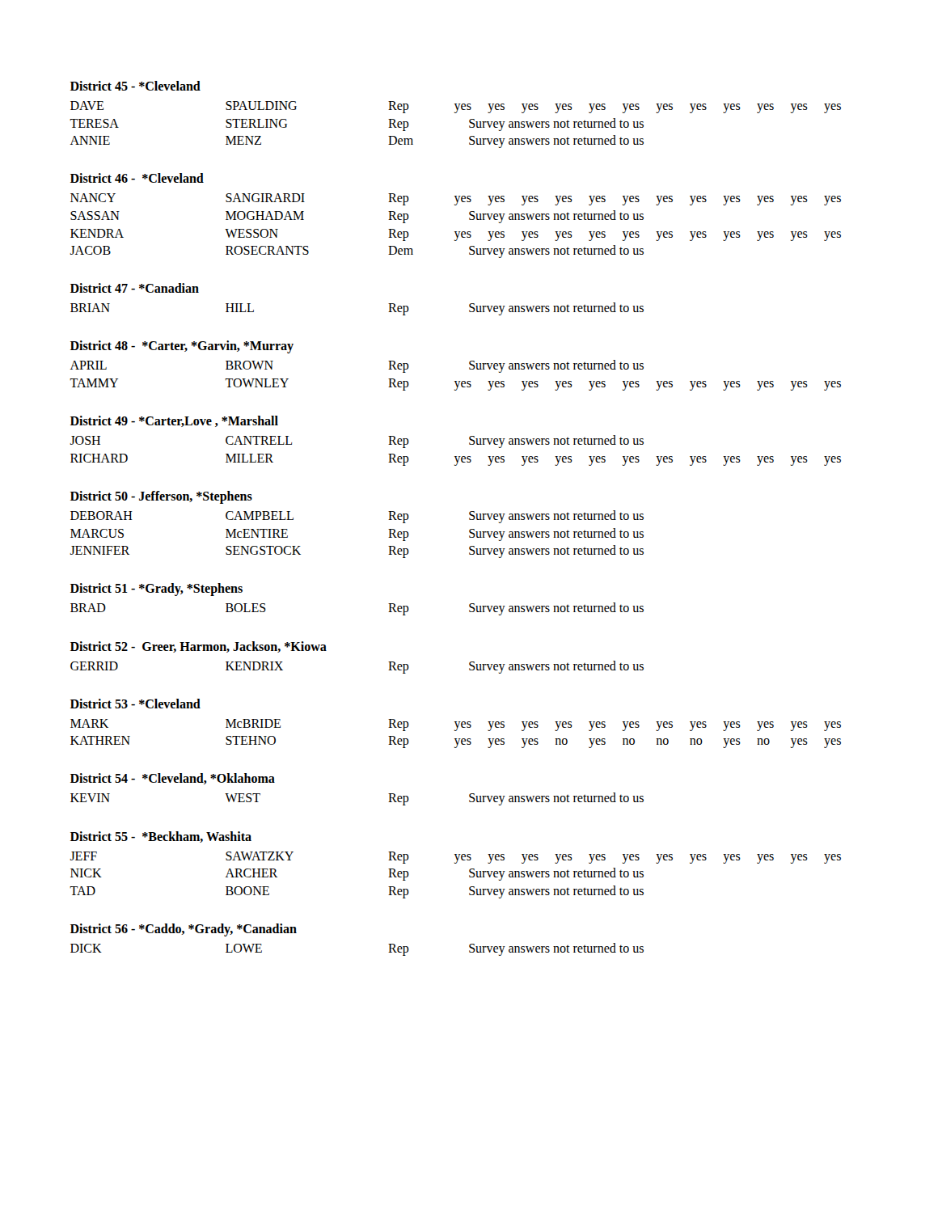District 45 - *Cleveland
| DAVE | SPAULDING | Rep | yes yes yes yes yes yes yes yes yes yes yes yes |
| TERESA | STERLING | Rep | Survey answers not returned to us |
| ANNIE | MENZ | Dem | Survey answers not returned to us |
District 46 - *Cleveland
| NANCY | SANGIRARDI | Rep | yes yes yes yes yes yes yes yes yes yes yes yes |
| SASSAN | MOGHADAM | Rep | Survey answers not returned to us |
| KENDRA | WESSON | Rep | yes yes yes yes yes yes yes yes yes yes yes yes |
| JACOB | ROSECRANTS | Dem | Survey answers not returned to us |
District 47 - *Canadian
| BRIAN | HILL | Rep | Survey answers not returned to us |
District 48 - *Carter, *Garvin, *Murray
| APRIL | BROWN | Rep | Survey answers not returned to us |
| TAMMY | TOWNLEY | Rep | yes yes yes yes yes yes yes yes yes yes yes yes |
District 49 - *Carter,Love , *Marshall
| JOSH | CANTRELL | Rep | Survey answers not returned to us |
| RICHARD | MILLER | Rep | yes yes yes yes yes yes yes yes yes yes yes yes |
District 50 - Jefferson, *Stephens
| DEBORAH | CAMPBELL | Rep | Survey answers not returned to us |
| MARCUS | McENTIRE | Rep | Survey answers not returned to us |
| JENNIFER | SENGSTOCK | Rep | Survey answers not returned to us |
District 51 - *Grady, *Stephens
| BRAD | BOLES | Rep | Survey answers not returned to us |
District 52 - Greer, Harmon, Jackson, *Kiowa
| GERRID | KENDRIX | Rep | Survey answers not returned to us |
District 53 - *Cleveland
| MARK | McBRIDE | Rep | yes yes yes yes yes yes yes yes yes yes yes yes |
| KATHREN | STEHNO | Rep | yes yes yes no yes no no no yes no yes yes |
District 54 - *Cleveland, *Oklahoma
| KEVIN | WEST | Rep | Survey answers not returned to us |
District 55 - *Beckham, Washita
| JEFF | SAWATZKY | Rep | yes yes yes yes yes yes yes yes yes yes yes yes |
| NICK | ARCHER | Rep | Survey answers not returned to us |
| TAD | BOONE | Rep | Survey answers not returned to us |
District 56 - *Caddo, *Grady, *Canadian
| DICK | LOWE | Rep | Survey answers not returned to us |